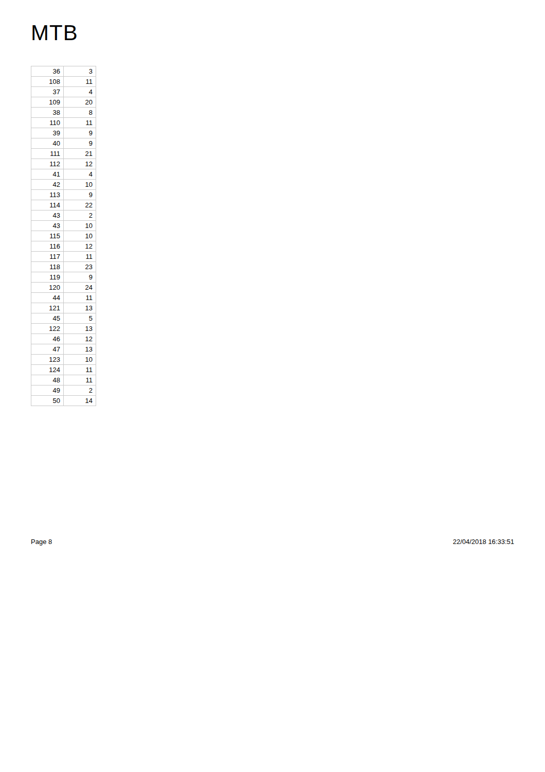MTB
| 36 | 3 |
| 108 | 11 |
| 37 | 4 |
| 109 | 20 |
| 38 | 8 |
| 110 | 11 |
| 39 | 9 |
| 40 | 9 |
| 111 | 21 |
| 112 | 12 |
| 41 | 4 |
| 42 | 10 |
| 113 | 9 |
| 114 | 22 |
| 43 | 2 |
| 43 | 10 |
| 115 | 10 |
| 116 | 12 |
| 117 | 11 |
| 118 | 23 |
| 119 | 9 |
| 120 | 24 |
| 44 | 11 |
| 121 | 13 |
| 45 | 5 |
| 122 | 13 |
| 46 | 12 |
| 47 | 13 |
| 123 | 10 |
| 124 | 11 |
| 48 | 11 |
| 49 | 2 |
| 50 | 14 |
Page 8 22/04/2018 16:33:51